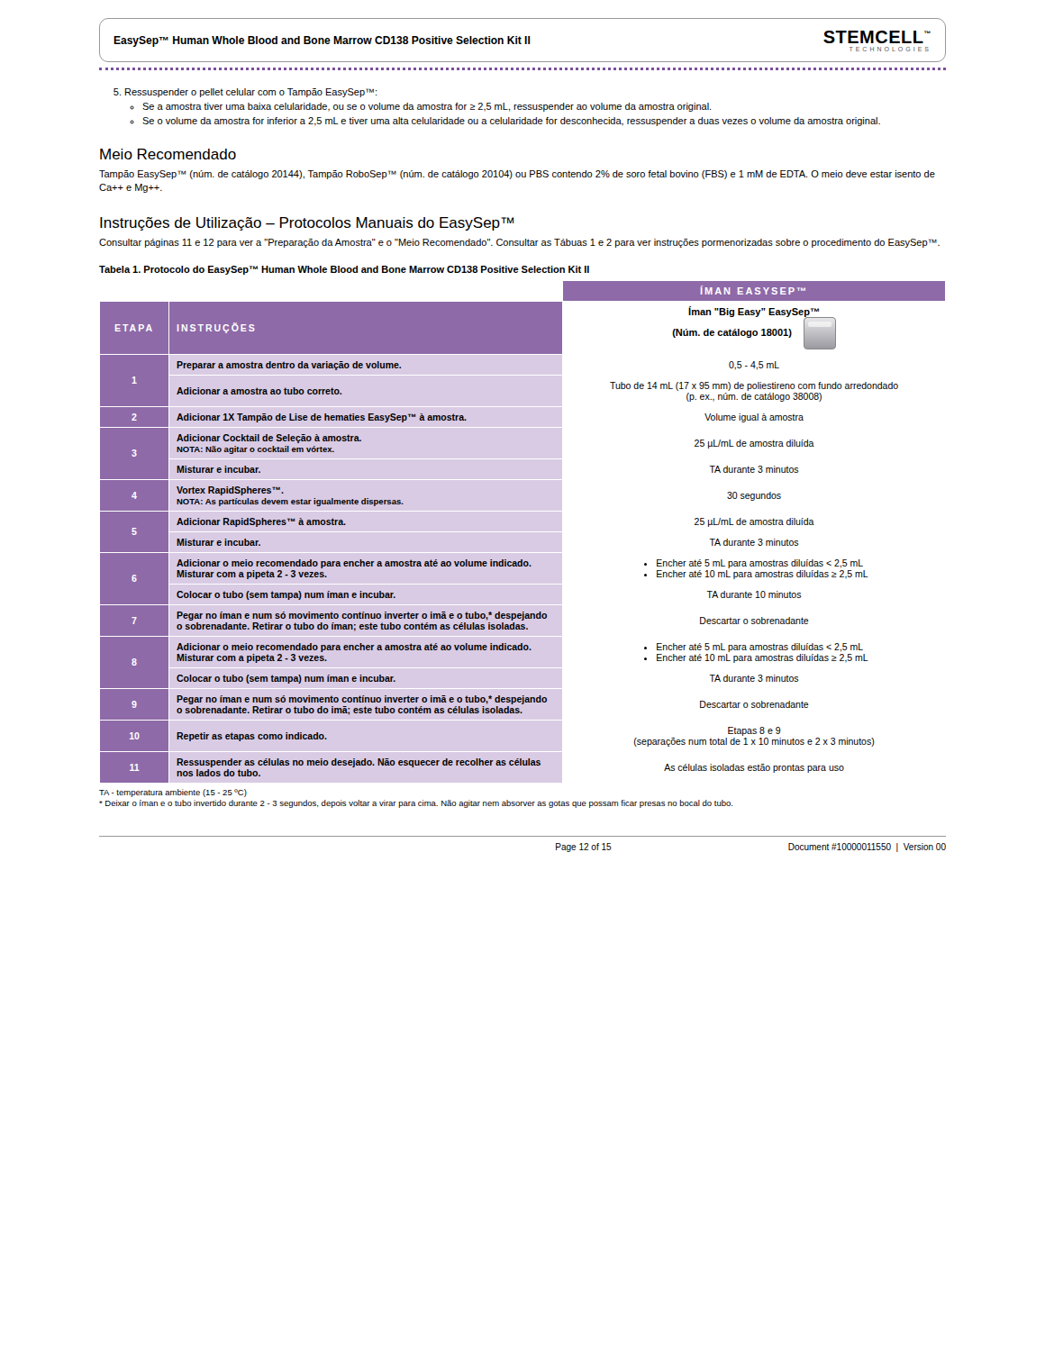EasySep™ Human Whole Blood and Bone Marrow CD138 Positive Selection Kit II
STEMCELL™
TECHNOLOGIES
Ressuspender o pellet celular com o Tampão EasySep™:
Se a amostra tiver uma baixa celularidade, ou se o volume da amostra for ≥ 2,5 mL, ressuspender ao volume da amostra original.
Se o volume da amostra for inferior a 2,5 mL e tiver uma alta celularidade ou a celularidade for desconhecida, ressuspender a duas vezes o volume da amostra original.
Meio Recomendado
Tampão EasySep™ (núm. de catálogo 20144), Tampão RoboSep™ (núm. de catálogo 20104) ou PBS contendo 2% de soro fetal bovino (FBS) e 1 mM de EDTA. O meio deve estar isento de Ca++ e Mg++.
Instruções de Utilização – Protocolos Manuais do EasySep™
Consultar páginas 11 e 12 para ver a "Preparação da Amostra" e o "Meio Recomendado". Consultar as Tábuas 1 e 2 para ver instruções pormenorizadas sobre o procedimento do EasySep™.
Tabela 1. Protocolo do EasySep™ Human Whole Blood and Bone Marrow CD138 Positive Selection Kit II
| | ÍMAN EASYSEP™ |
| ETAPA | INSTRUÇÕES | Íman "Big Easy” EasySep™ (Núm. de catálogo 18001) |
| 1 | Preparar a amostra dentro da variação de volume. | 0,5 - 4,5 mL |
| Adicionar a amostra ao tubo correto. | Tubo de 14 mL (17 x 95 mm) de poliestireno com fundo arredondado (p. ex., núm. de catálogo 38008) |
| 2 | Adicionar 1X Tampão de Lise de hematies EasySep™ à amostra. | Volume igual à amostra |
| 3 | Adicionar Cocktail de Seleção à amostra. NOTA: Não agitar o cocktail em vórtex. | 25 µL/mL de amostra diluída |
| Misturar e incubar. | TA durante 3 minutos |
| 4 | Vortex RapidSpheres™. NOTA: As partículas devem estar igualmente dispersas. | 30 segundos |
| 5 | Adicionar RapidSpheres™ à amostra. | 25 µL/mL de amostra diluída |
| Misturar e incubar. | TA durante 3 minutos |
| 6 | Adicionar o meio recomendado para encher a amostra até ao volume indicado. Misturar com a pipeta 2 - 3 vezes. | Encher até 5 mL para amostras diluídas < 2,5 mL Encher até 10 mL para amostras diluídas ≥ 2,5 mL |
| Colocar o tubo (sem tampa) num íman e incubar. | TA durante 10 minutos |
| 7 | Pegar no íman e num só movimento contínuo inverter o imã e o tubo,* despejando o sobrenadante. Retirar o tubo do íman; este tubo contém as células isoladas. | Descartar o sobrenadante |
| 8 | Adicionar o meio recomendado para encher a amostra até ao volume indicado. Misturar com a pipeta 2 - 3 vezes. | Encher até 5 mL para amostras diluídas < 2,5 mL Encher até 10 mL para amostras diluídas ≥ 2,5 mL |
| Colocar o tubo (sem tampa) num íman e incubar. | TA durante 3 minutos |
| 9 | Pegar no íman e num só movimento contínuo inverter o imã e o tubo,* despejando o sobrenadante. Retirar o tubo do imã; este tubo contém as células isoladas. | Descartar o sobrenadante |
| 10 | Repetir as etapas como indicado. | Etapas 8 e 9 (separações num total de 1 x 10 minutos e 2 x 3 minutos) |
| 11 | Ressuspender as células no meio desejado. Não esquecer de recolher as células nos lados do tubo. | As células isoladas estão prontas para uso |
TA - temperatura ambiente (15 - 25 ºC)
* Deixar o íman e o tubo invertido durante 2 - 3 segundos, depois voltar a virar para cima. Não agitar nem absorver as gotas que possam ficar presas no bocal do tubo.
Page 12 of 15
Document #10000011550 | Version 00